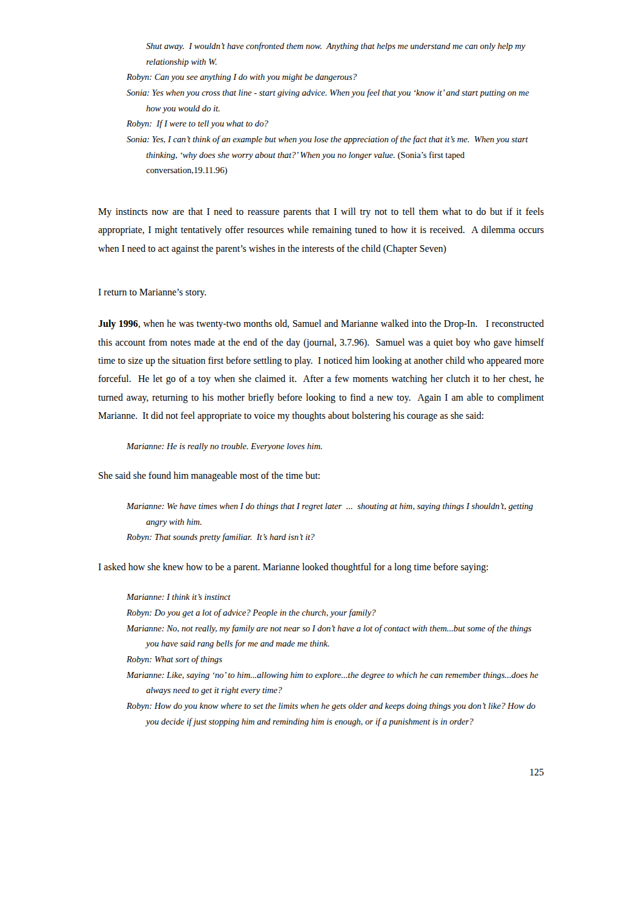Shut away. I wouldn’t have confronted them now. Anything that helps me understand me can only help my relationship with W.
Robyn: Can you see anything I do with you might be dangerous?
Sonia: Yes when you cross that line - start giving advice. When you feel that you ‘know it’ and start putting on me how you would do it.
Robyn: If I were to tell you what to do?
Sonia: Yes, I can’t think of an example but when you lose the appreciation of the fact that it’s me. When you start thinking, ‘why does she worry about that?’ When you no longer value. (Sonia’s first taped conversation,19.11.96)
My instincts now are that I need to reassure parents that I will try not to tell them what to do but if it feels appropriate, I might tentatively offer resources while remaining tuned to how it is received. A dilemma occurs when I need to act against the parent’s wishes in the interests of the child (Chapter Seven)
I return to Marianne’s story.
July 1996, when he was twenty-two months old, Samuel and Marianne walked into the Drop-In. I reconstructed this account from notes made at the end of the day (journal, 3.7.96). Samuel was a quiet boy who gave himself time to size up the situation first before settling to play. I noticed him looking at another child who appeared more forceful. He let go of a toy when she claimed it. After a few moments watching her clutch it to her chest, he turned away, returning to his mother briefly before looking to find a new toy. Again I am able to compliment Marianne. It did not feel appropriate to voice my thoughts about bolstering his courage as she said:
Marianne: He is really no trouble. Everyone loves him.
She said she found him manageable most of the time but:
Marianne: We have times when I do things that I regret later ... shouting at him, saying things I shouldn’t, getting angry with him.
Robyn: That sounds pretty familiar. It’s hard isn’t it?
I asked how she knew how to be a parent. Marianne looked thoughtful for a long time before saying:
Marianne: I think it’s instinct
Robyn: Do you get a lot of advice? People in the church, your family?
Marianne: No, not really, my family are not near so I don’t have a lot of contact with them...but some of the things you have said rang bells for me and made me think.
Robyn: What sort of things
Marianne: Like, saying ‘no’ to him...allowing him to explore...the degree to which he can remember things...does he always need to get it right every time?
Robyn: How do you know where to set the limits when he gets older and keeps doing things you don’t like? How do you decide if just stopping him and reminding him is enough, or if a punishment is in order?
125